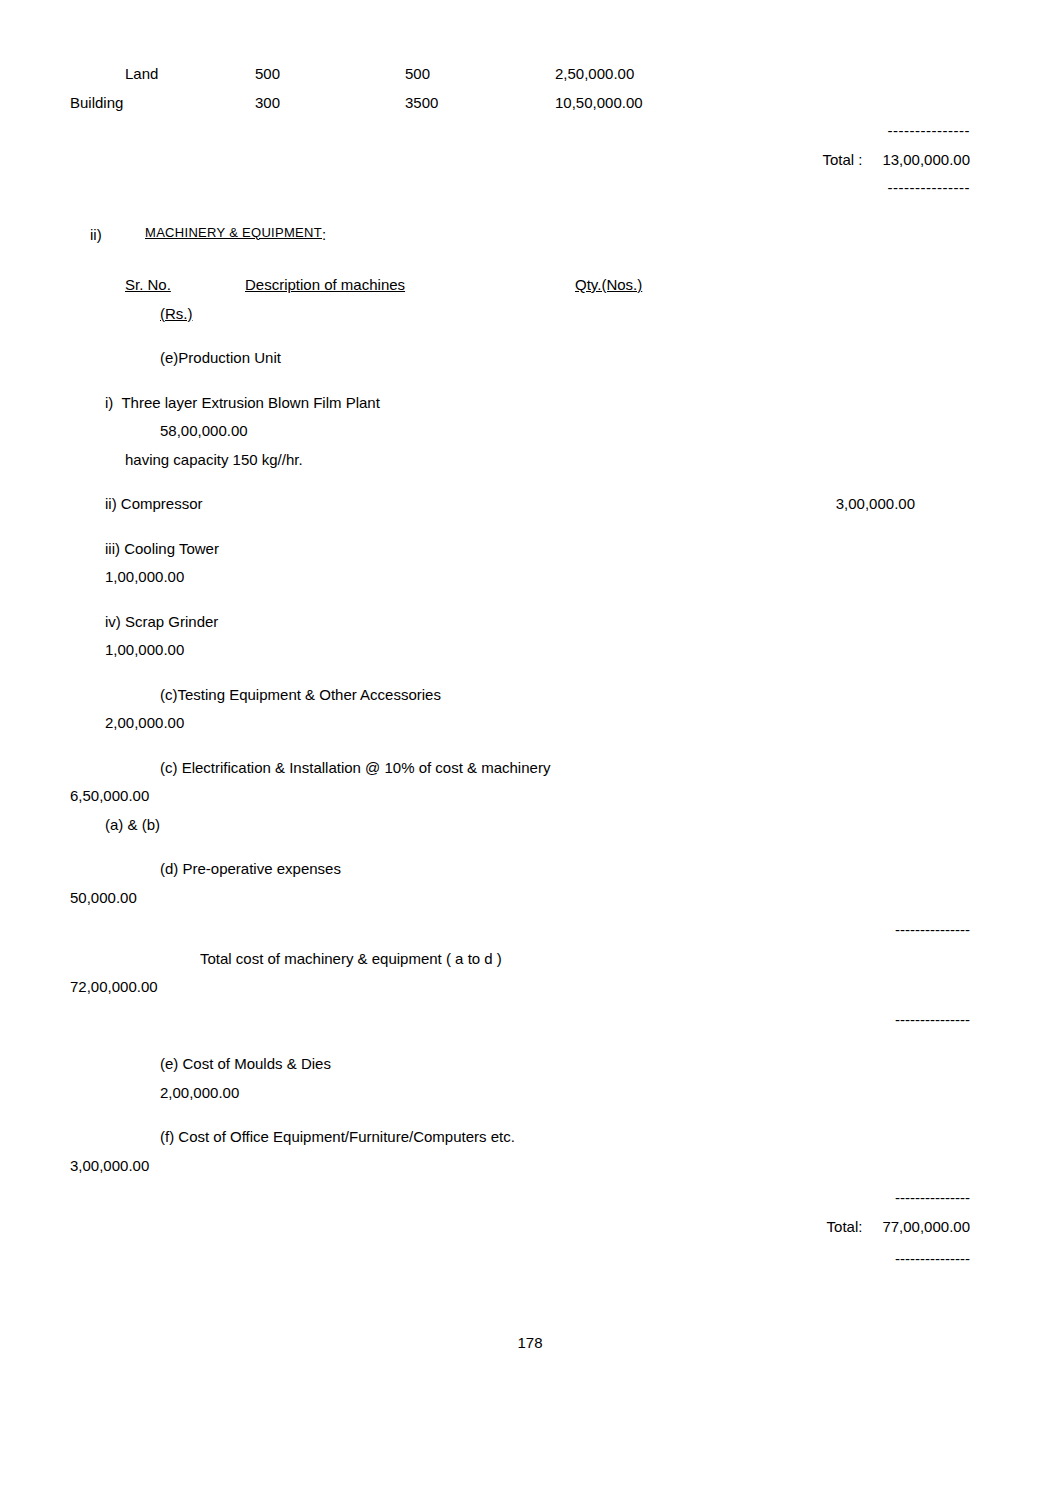Land 500 500 2,50,000.00
Building 300 3500 10,50,000.00
---------------
Total : 13,00,000.00
---------------
ii) MACHINERY & EQUIPMENT:
Sr. No. Description of machines Qty.(Nos.)
(Rs.)
(e)Production Unit
i) Three layer Extrusion Blown Film Plant
58,00,000.00
having capacity 150 kg//hr.
ii) Compressor 3,00,000.00
iii) Cooling Tower
1,00,000.00
iv) Scrap Grinder
1,00,000.00
(c)Testing Equipment & Other Accessories
2,00,000.00
(c) Electrification & Installation @ 10% of cost & machinery
6,50,000.00
(a) & (b)
(d) Pre-operative expenses
50,000.00
---------------
Total cost of machinery & equipment ( a to d )
72,00,000.00
---------------
(e) Cost of Moulds & Dies
2,00,000.00
(f) Cost of Office Equipment/Furniture/Computers etc.
3,00,000.00
---------------
Total: 77,00,000.00
---------------
178